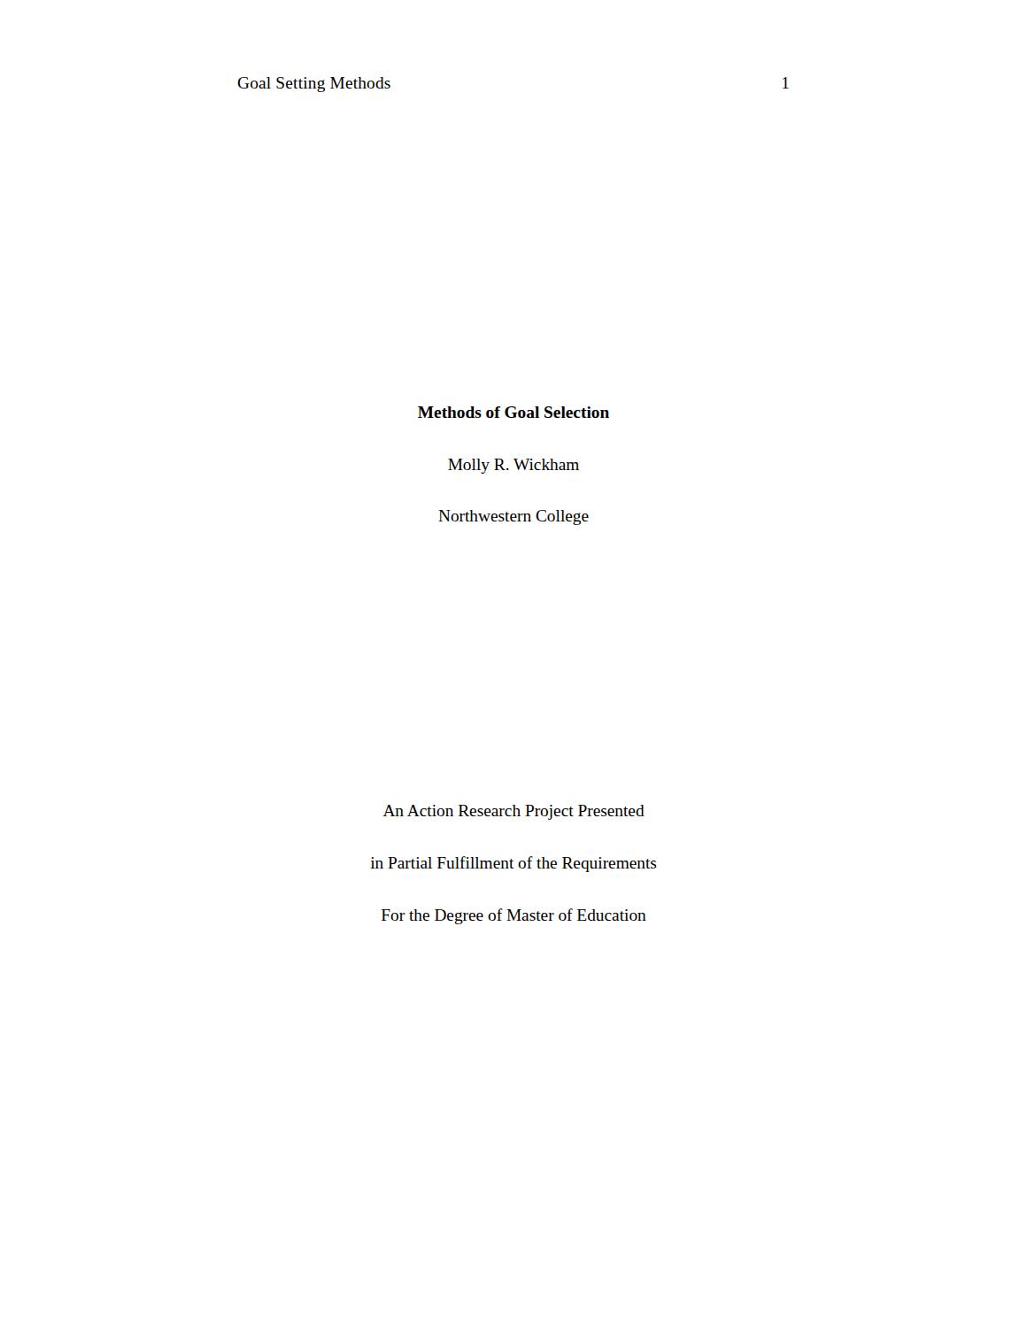Goal Setting Methods 1
Methods of Goal Selection
Molly R. Wickham
Northwestern College
An Action Research Project Presented
in Partial Fulfillment of the Requirements
For the Degree of Master of Education